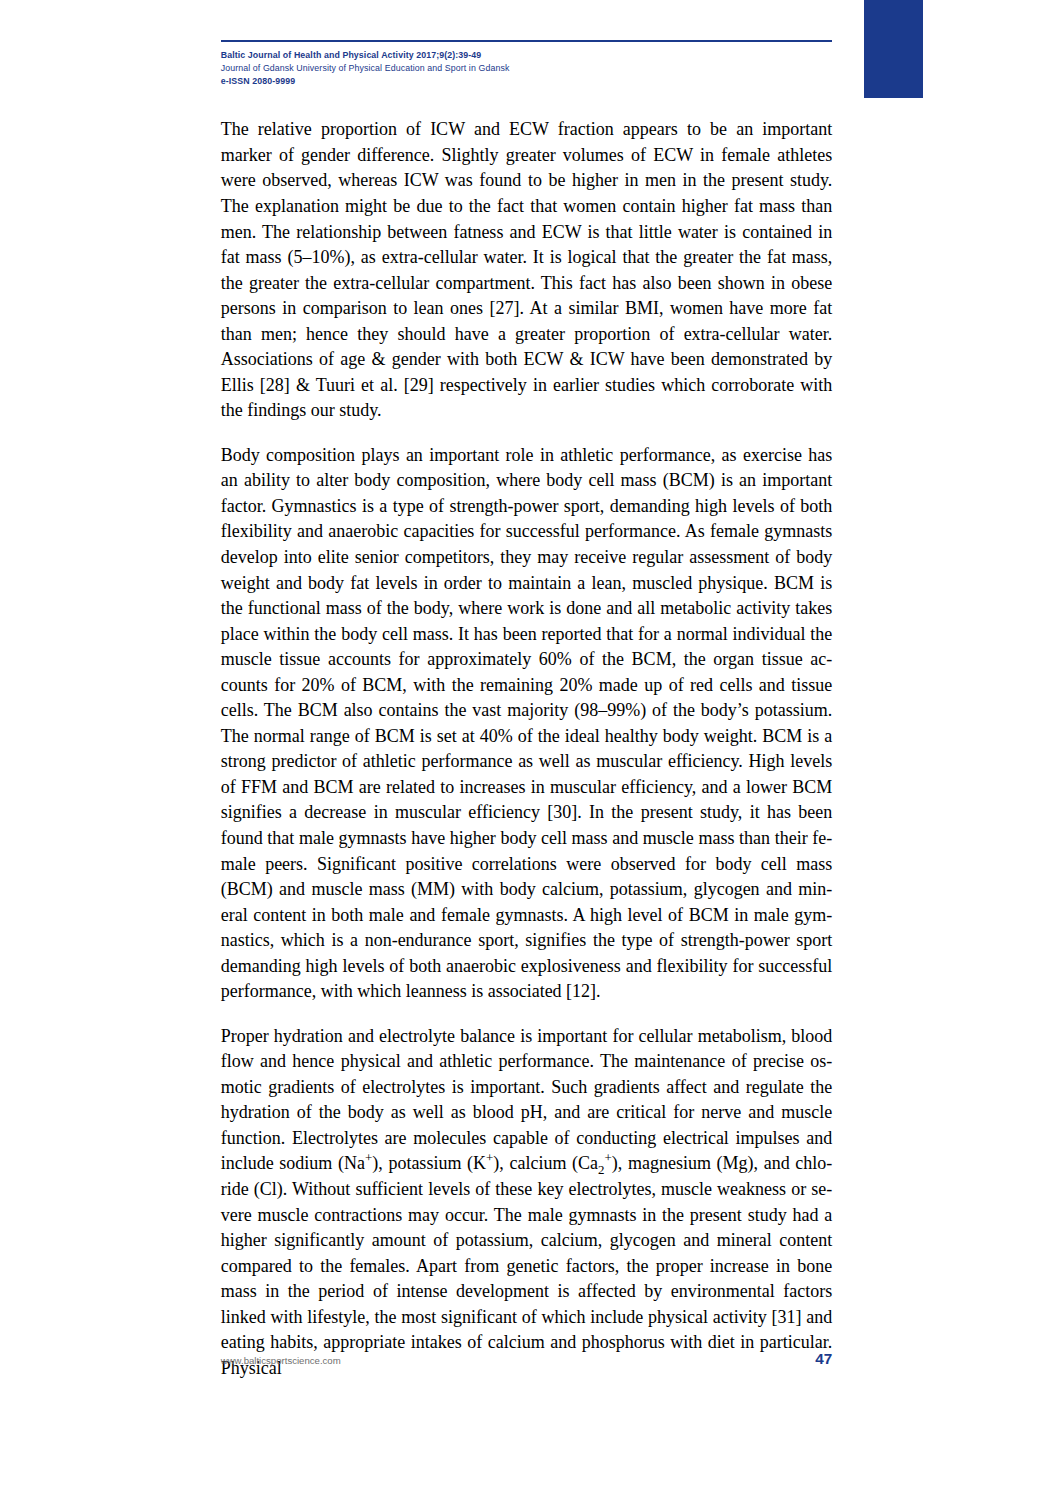Baltic Journal of Health and Physical Activity 2017;9(2):39-49
Journal of Gdansk University of Physical Education and Sport in Gdansk
e-ISSN 2080-9999
The relative proportion of ICW and ECW fraction appears to be an important marker of gender difference. Slightly greater volumes of ECW in female athletes were observed, whereas ICW was found to be higher in men in the present study. The explanation might be due to the fact that women contain higher fat mass than men. The relationship between fatness and ECW is that little water is contained in fat mass (5–10%), as extra-cellular water. It is logical that the greater the fat mass, the greater the extra-cellular compartment. This fact has also been shown in obese persons in comparison to lean ones [27]. At a similar BMI, women have more fat than men; hence they should have a greater proportion of extra-cellular water. Associations of age & gender with both ECW & ICW have been demonstrated by Ellis [28] & Tuuri et al. [29] respectively in earlier studies which corroborate with the findings our study.
Body composition plays an important role in athletic performance, as exercise has an ability to alter body composition, where body cell mass (BCM) is an important factor. Gymnastics is a type of strength-power sport, demanding high levels of both flexibility and anaerobic capacities for successful performance. As female gymnasts develop into elite senior competitors, they may receive regular assessment of body weight and body fat levels in order to maintain a lean, muscled physique. BCM is the functional mass of the body, where work is done and all metabolic activity takes place within the body cell mass. It has been reported that for a normal individual the muscle tissue accounts for approximately 60% of the BCM, the organ tissue accounts for 20% of BCM, with the remaining 20% made up of red cells and tissue cells. The BCM also contains the vast majority (98–99%) of the body’s potassium. The normal range of BCM is set at 40% of the ideal healthy body weight. BCM is a strong predictor of athletic performance as well as muscular efficiency. High levels of FFM and BCM are related to increases in muscular efficiency, and a lower BCM signifies a decrease in muscular efficiency [30]. In the present study, it has been found that male gymnasts have higher body cell mass and muscle mass than their female peers. Significant positive correlations were observed for body cell mass (BCM) and muscle mass (MM) with body calcium, potassium, glycogen and mineral content in both male and female gymnasts. A high level of BCM in male gymnastics, which is a non-endurance sport, signifies the type of strength-power sport demanding high levels of both anaerobic explosiveness and flexibility for successful performance, with which leanness is associated [12].
Proper hydration and electrolyte balance is important for cellular metabolism, blood flow and hence physical and athletic performance. The maintenance of precise osmotic gradients of electrolytes is important. Such gradients affect and regulate the hydration of the body as well as blood pH, and are critical for nerve and muscle function. Electrolytes are molecules capable of conducting electrical impulses and include sodium (Na+), potassium (K+), calcium (Ca2+), magnesium (Mg), and chloride (Cl). Without sufficient levels of these key electrolytes, muscle weakness or severe muscle contractions may occur. The male gymnasts in the present study had a higher significantly amount of potassium, calcium, glycogen and mineral content compared to the females. Apart from genetic factors, the proper increase in bone mass in the period of intense development is affected by environmental factors linked with lifestyle, the most significant of which include physical activity [31] and eating habits, appropriate intakes of calcium and phosphorus with diet in particular. Physical
www.balticsportscience.com 47